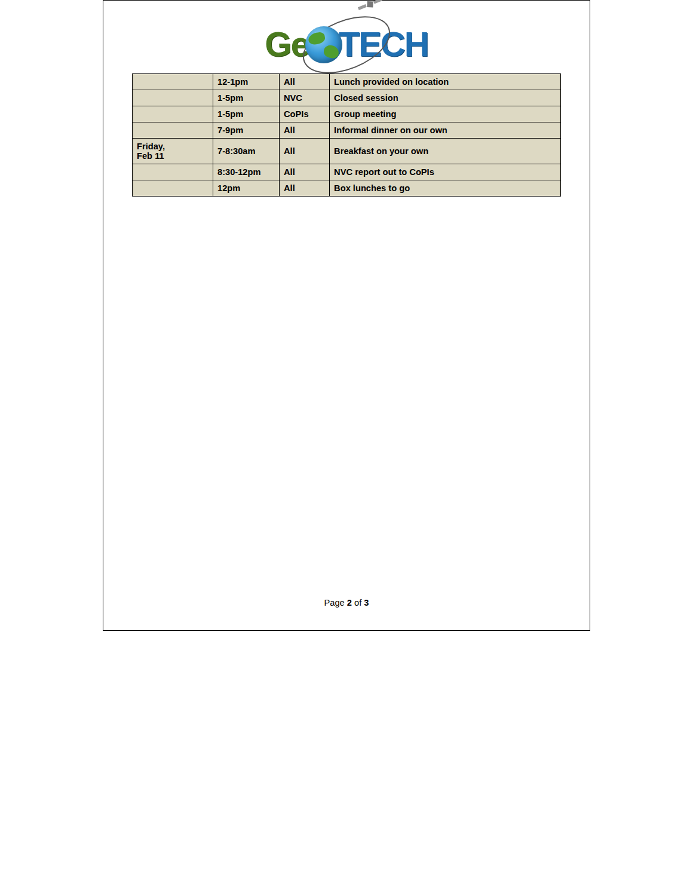Ge TECH
| | 12-1pm | All | Lunch provided on location |
| | 1-5pm | NVC | Closed session |
| | 1-5pm | CoPIs | Group meeting |
| | 7-9pm | All | Informal dinner on our own |
| Friday, Feb 11 | 7-8:30am | All | Breakfast on your own |
| | 8:30-12pm | All | NVC report out to CoPIs |
| | 12pm | All | Box lunches to go |
Page 2 of 3